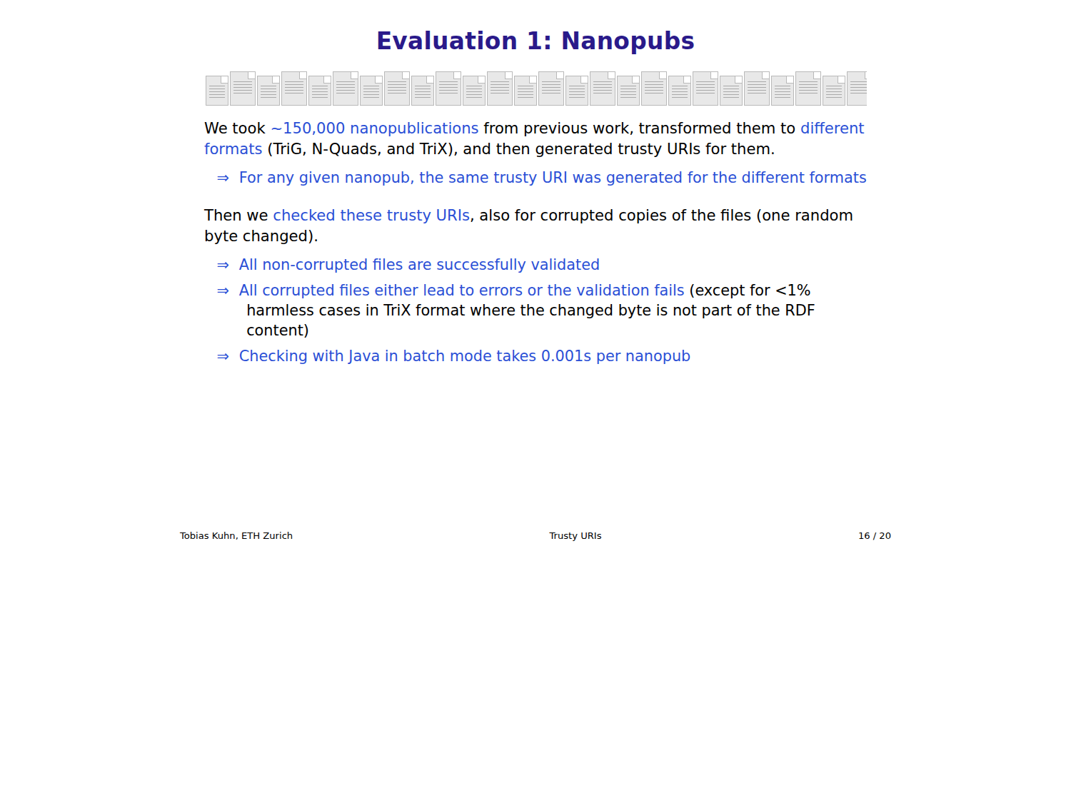Evaluation 1: Nanopubs
We took ~150,000 nanopublications from previous work, transformed them to different formats (TriG, N-Quads, and TriX), and then generated trusty URIs for them.
⇒For any given nanopub, the same trusty URI was generated for the different formats
Then we checked these trusty URIs, also for corrupted copies of the files (one random byte changed).
⇒All non-corrupted files are successfully validated
⇒All corrupted files either lead to errors or the validation fails (except for <1% harmless cases in TriX format where the changed byte is not part of the RDF content)
⇒Checking with Java in batch mode takes 0.001s per nanopub
Tobias Kuhn, ETH Zurich Trusty URIs 16 / 20